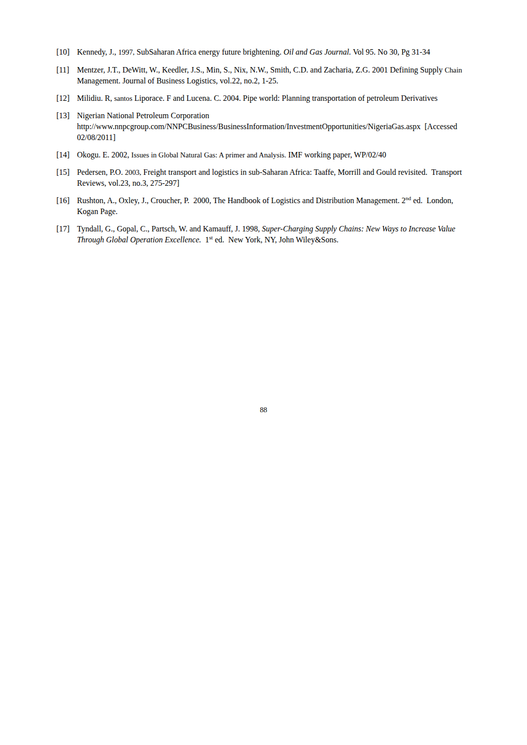[10] Kennedy, J., 1997, SubSaharan Africa energy future brightening. Oil and Gas Journal. Vol 95. No 30, Pg 31-34
[11] Mentzer, J.T., DeWitt, W., Keedler, J.S., Min, S., Nix, N.W., Smith, C.D. and Zacharia, Z.G. 2001 Defining Supply Chain Management. Journal of Business Logistics, vol.22, no.2, 1-25.
[12] Milidiu. R, santos Liporace. F and Lucena. C. 2004. Pipe world: Planning transportation of petroleum Derivatives
[13] Nigerian National Petroleum Corporation
http://www.nnpcgroup.com/NNPCBusiness/BusinessInformation/InvestmentOpportunities/NigeriaGas.aspx [Accessed 02/08/2011]
[14] Okogu. E. 2002, Issues in Global Natural Gas: A primer and Analysis. IMF working paper, WP/02/40
[15] Pedersen, P.O. 2003, Freight transport and logistics in sub-Saharan Africa: Taaffe, Morrill and Gould revisited. Transport Reviews, vol.23, no.3, 275-297]
[16] Rushton, A., Oxley, J., Croucher, P. 2000, The Handbook of Logistics and Distribution Management. 2nd ed. London, Kogan Page.
[17] Tyndall, G., Gopal, C., Partsch, W. and Kamauff, J. 1998, Super-Charging Supply Chains: New Ways to Increase Value Through Global Operation Excellence. 1st ed. New York, NY, John Wiley&Sons.
88